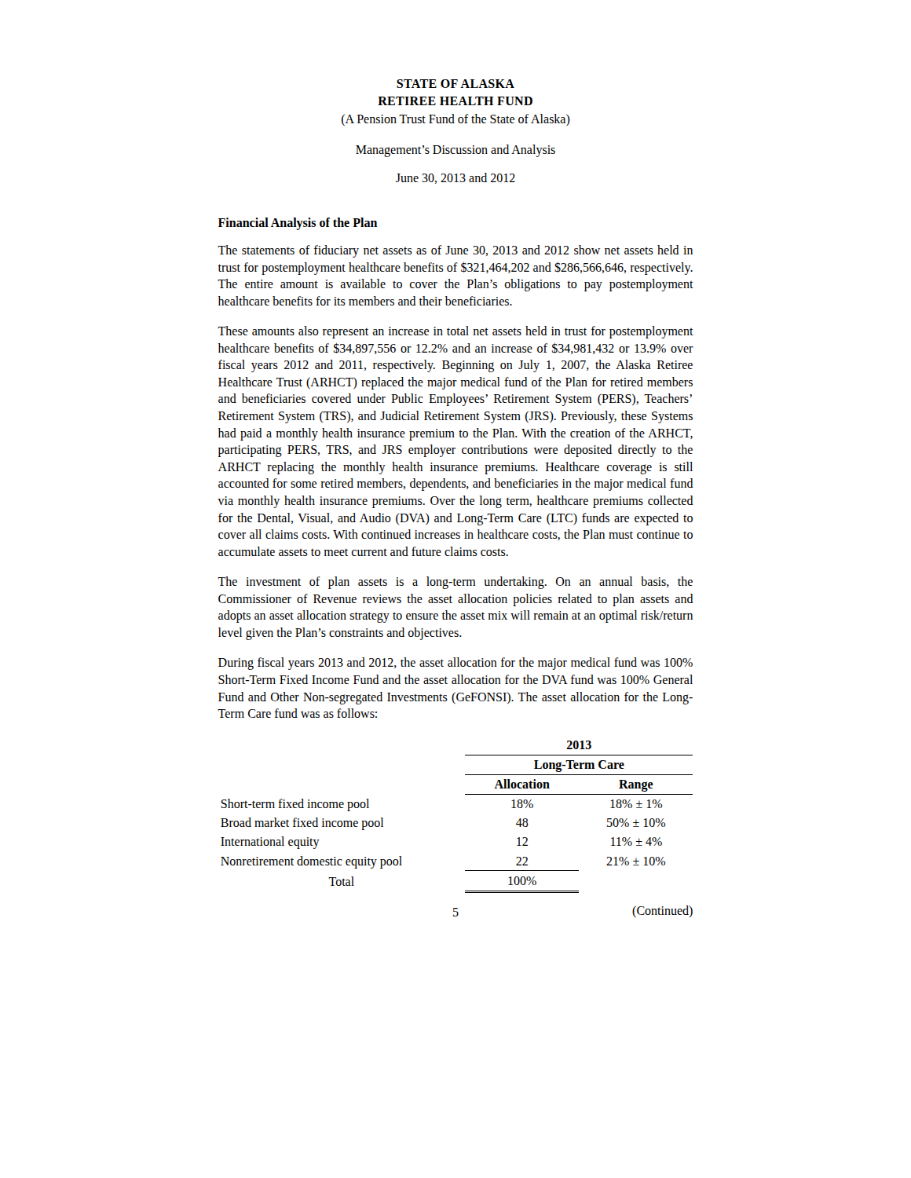State of Alaska
Retiree Health Fund
(A Pension Trust Fund of the State of Alaska)
Management’s Discussion and Analysis
June 30, 2013 and 2012
Financial Analysis of the Plan
The statements of fiduciary net assets as of June 30, 2013 and 2012 show net assets held in trust for postemployment healthcare benefits of $321,464,202 and $286,566,646, respectively. The entire amount is available to cover the Plan’s obligations to pay postemployment healthcare benefits for its members and their beneficiaries.
These amounts also represent an increase in total net assets held in trust for postemployment healthcare benefits of $34,897,556 or 12.2% and an increase of $34,981,432 or 13.9% over fiscal years 2012 and 2011, respectively. Beginning on July 1, 2007, the Alaska Retiree Healthcare Trust (ARHCT) replaced the major medical fund of the Plan for retired members and beneficiaries covered under Public Employees’ Retirement System (PERS), Teachers’ Retirement System (TRS), and Judicial Retirement System (JRS). Previously, these Systems had paid a monthly health insurance premium to the Plan. With the creation of the ARHCT, participating PERS, TRS, and JRS employer contributions were deposited directly to the ARHCT replacing the monthly health insurance premiums. Healthcare coverage is still accounted for some retired members, dependents, and beneficiaries in the major medical fund via monthly health insurance premiums. Over the long term, healthcare premiums collected for the Dental, Visual, and Audio (DVA) and Long-Term Care (LTC) funds are expected to cover all claims costs. With continued increases in healthcare costs, the Plan must continue to accumulate assets to meet current and future claims costs.
The investment of plan assets is a long-term undertaking. On an annual basis, the Commissioner of Revenue reviews the asset allocation policies related to plan assets and adopts an asset allocation strategy to ensure the asset mix will remain at an optimal risk/return level given the Plan’s constraints and objectives.
During fiscal years 2013 and 2012, the asset allocation for the major medical fund was 100% Short-Term Fixed Income Fund and the asset allocation for the DVA fund was 100% General Fund and Other Non-segregated Investments (GeFONSI). The asset allocation for the Long-Term Care fund was as follows:
| | 2013 |
| | Long-Term Care |
| | Allocation | Range |
| Short-term fixed income pool | 18% | 18% ± 1% |
| Broad market fixed income pool | 48 | 50% ± 10% |
| International equity | 12 | 11% ± 4% |
| Nonretirement domestic equity pool | 22 | 21% ± 10% |
| Total | 100% | |
5
(Continued)